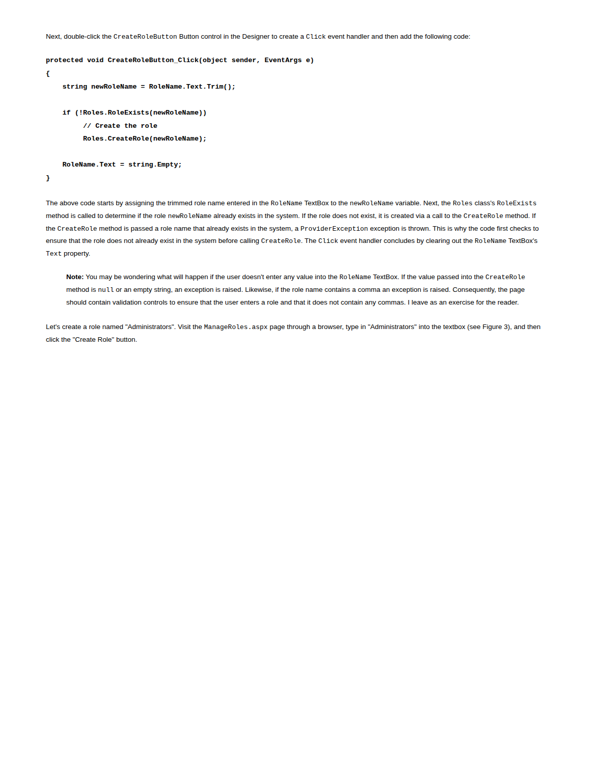Next, double-click the CreateRoleButton Button control in the Designer to create a Click event handler and then add the following code:
protected void CreateRoleButton_Click(object sender, EventArgs e)
{
    string newRoleName = RoleName.Text.Trim();

    if (!Roles.RoleExists(newRoleName))
         // Create the role
         Roles.CreateRole(newRoleName);

    RoleName.Text = string.Empty;
}
The above code starts by assigning the trimmed role name entered in the RoleName TextBox to the newRoleName variable. Next, the Roles class's RoleExists method is called to determine if the role newRoleName already exists in the system. If the role does not exist, it is created via a call to the CreateRole method. If the CreateRole method is passed a role name that already exists in the system, a ProviderException exception is thrown. This is why the code first checks to ensure that the role does not already exist in the system before calling CreateRole. The Click event handler concludes by clearing out the RoleName TextBox's Text property.
Note: You may be wondering what will happen if the user doesn't enter any value into the RoleName TextBox. If the value passed into the CreateRole method is null or an empty string, an exception is raised. Likewise, if the role name contains a comma an exception is raised. Consequently, the page should contain validation controls to ensure that the user enters a role and that it does not contain any commas. I leave as an exercise for the reader.
Let's create a role named "Administrators". Visit the ManageRoles.aspx page through a browser, type in "Administrators" into the textbox (see Figure 3), and then click the "Create Role" button.